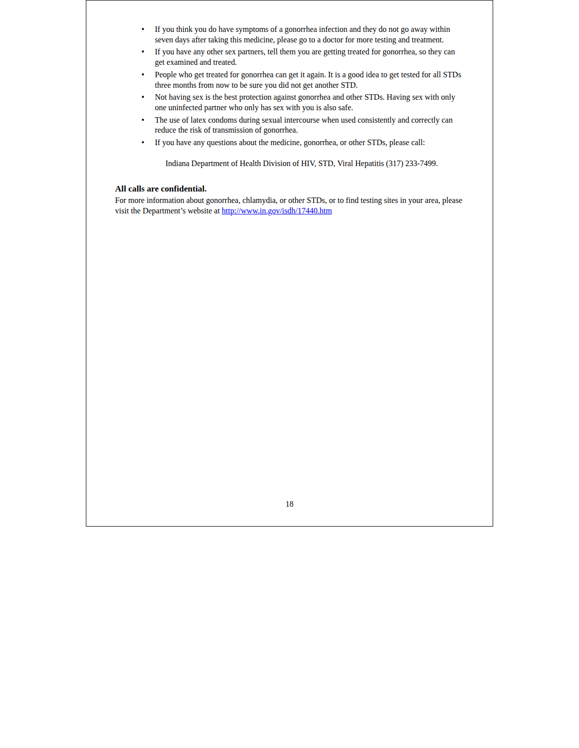If you think you do have symptoms of a gonorrhea infection and they do not go away within seven days after taking this medicine, please go to a doctor for more testing and treatment.
If you have any other sex partners, tell them you are getting treated for gonorrhea, so they can get examined and treated.
People who get treated for gonorrhea can get it again. It is a good idea to get tested for all STDs three months from now to be sure you did not get another STD.
Not having sex is the best protection against gonorrhea and other STDs. Having sex with only one uninfected partner who only has sex with you is also safe.
The use of latex condoms during sexual intercourse when used consistently and correctly can reduce the risk of transmission of gonorrhea.
If you have any questions about the medicine, gonorrhea, or other STDs, please call:
Indiana Department of Health Division of HIV, STD, Viral Hepatitis (317) 233-7499.
All calls are confidential.
For more information about gonorrhea, chlamydia, or other STDs, or to find testing sites in your area, please visit the Department’s website at http://www.in.gov/isdh/17440.htm
18